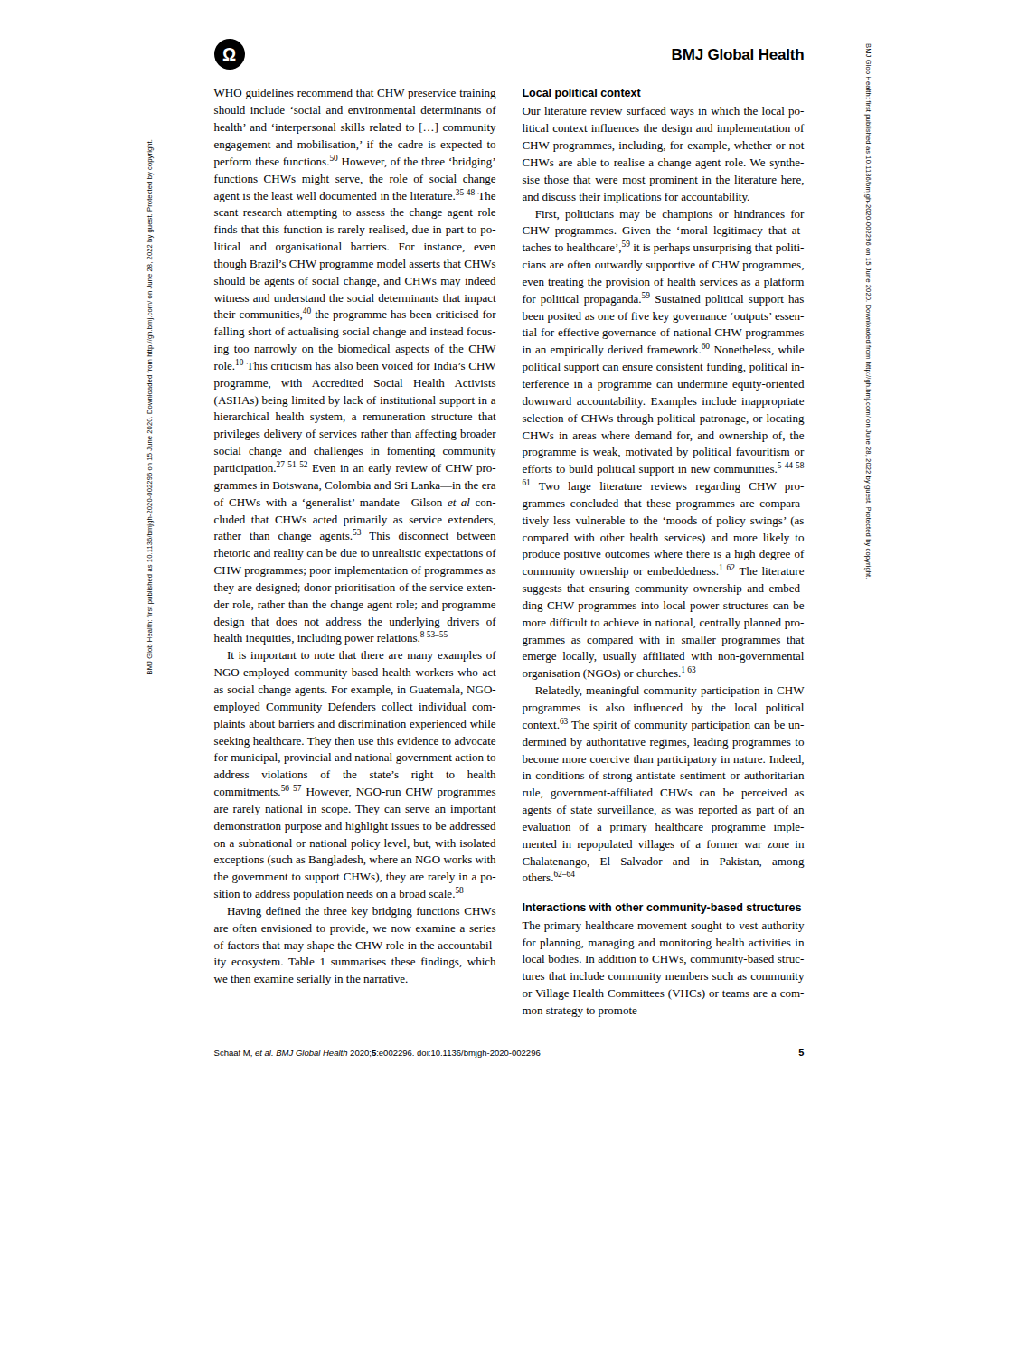BMJ Glob Health: first published as 10.1136/bmjgh-2020-002296 on 15 June 2020. Downloaded from http://gh.bmj.com/ on June 28, 2022 by guest. Protected by copyright.
BMJ Glob Health: first published as 10.1136/bmjgh-2020-002296 on 15 June 2020. Downloaded from http://gh.bmj.com/ on June 28, 2022 by guest. Protected by copyright.
Ω
BMJ Global Health
WHO guidelines recommend that CHW preservice training should include ‘social and environmental determinants of health’ and ‘interpersonal skills related to […] community engagement and mobilisation,’ if the cadre is expected to perform these functions.50 However, of the three ‘bridging’ functions CHWs might serve, the role of social change agent is the least well documented in the literature.35 48 The scant research attempting to assess the change agent role finds that this function is rarely realised, due in part to political and organisational barriers. For instance, even though Brazil’s CHW programme model asserts that CHWs should be agents of social change, and CHWs may indeed witness and understand the social determinants that impact their communities,40 the programme has been criticised for falling short of actualising social change and instead focusing too narrowly on the biomedical aspects of the CHW role.10 This criticism has also been voiced for India’s CHW programme, with Accredited Social Health Activists (ASHAs) being limited by lack of institutional support in a hierarchical health system, a remuneration structure that privileges delivery of services rather than affecting broader social change and challenges in fomenting community participation.27 51 52 Even in an early review of CHW programmes in Botswana, Colombia and Sri Lanka—in the era of CHWs with a ‘generalist’ mandate—Gilson et al concluded that CHWs acted primarily as service extenders, rather than change agents.53 This disconnect between rhetoric and reality can be due to unrealistic expectations of CHW programmes; poor implementation of programmes as they are designed; donor prioritisation of the service extender role, rather than the change agent role; and programme design that does not address the underlying drivers of health inequities, including power relations.8 53–55
It is important to note that there are many examples of NGO-employed community-based health workers who act as social change agents. For example, in Guatemala, NGO-employed Community Defenders collect individual complaints about barriers and discrimination experienced while seeking healthcare. They then use this evidence to advocate for municipal, provincial and national government action to address violations of the state’s right to health commitments.56 57 However, NGO-run CHW programmes are rarely national in scope. They can serve an important demonstration purpose and highlight issues to be addressed on a subnational or national policy level, but, with isolated exceptions (such as Bangladesh, where an NGO works with the government to support CHWs), they are rarely in a position to address population needs on a broad scale.58
Having defined the three key bridging functions CHWs are often envisioned to provide, we now examine a series of factors that may shape the CHW role in the accountability ecosystem. Table 1 summarises these findings, which we then examine serially in the narrative.
Local political context
Our literature review surfaced ways in which the local political context influences the design and implementation of CHW programmes, including, for example, whether or not CHWs are able to realise a change agent role. We synthesise those that were most prominent in the literature here, and discuss their implications for accountability.
First, politicians may be champions or hindrances for CHW programmes. Given the ‘moral legitimacy that attaches to healthcare’,59 it is perhaps unsurprising that politicians are often outwardly supportive of CHW programmes, even treating the provision of health services as a platform for political propaganda.59 Sustained political support has been posited as one of five key governance ‘outputs’ essential for effective governance of national CHW programmes in an empirically derived framework.60 Nonetheless, while political support can ensure consistent funding, political interference in a programme can undermine equity-oriented downward accountability. Examples include inappropriate selection of CHWs through political patronage, or locating CHWs in areas where demand for, and ownership of, the programme is weak, motivated by political favouritism or efforts to build political support in new communities.5 44 58 61 Two large literature reviews regarding CHW programmes concluded that these programmes are comparatively less vulnerable to the ‘moods of policy swings’ (as compared with other health services) and more likely to produce positive outcomes where there is a high degree of community ownership or embeddedness.1 62 The literature suggests that ensuring community ownership and embedding CHW programmes into local power structures can be more difficult to achieve in national, centrally planned programmes as compared with in smaller programmes that emerge locally, usually affiliated with non-governmental organisation (NGOs) or churches.1 63
Relatedly, meaningful community participation in CHW programmes is also influenced by the local political context.63 The spirit of community participation can be undermined by authoritative regimes, leading programmes to become more coercive than participatory in nature. Indeed, in conditions of strong antistate sentiment or authoritarian rule, government-affiliated CHWs can be perceived as agents of state surveillance, as was reported as part of an evaluation of a primary healthcare programme implemented in repopulated villages of a former war zone in Chalatenango, El Salvador and in Pakistan, among others.62–64
Interactions with other community-based structures
The primary healthcare movement sought to vest authority for planning, managing and monitoring health activities in local bodies. In addition to CHWs, community-based structures that include community members such as community or Village Health Committees (VHCs) or teams are a common strategy to promote
Schaaf M, et al. BMJ Global Health 2020;5:e002296. doi:10.1136/bmjgh-2020-002296
5